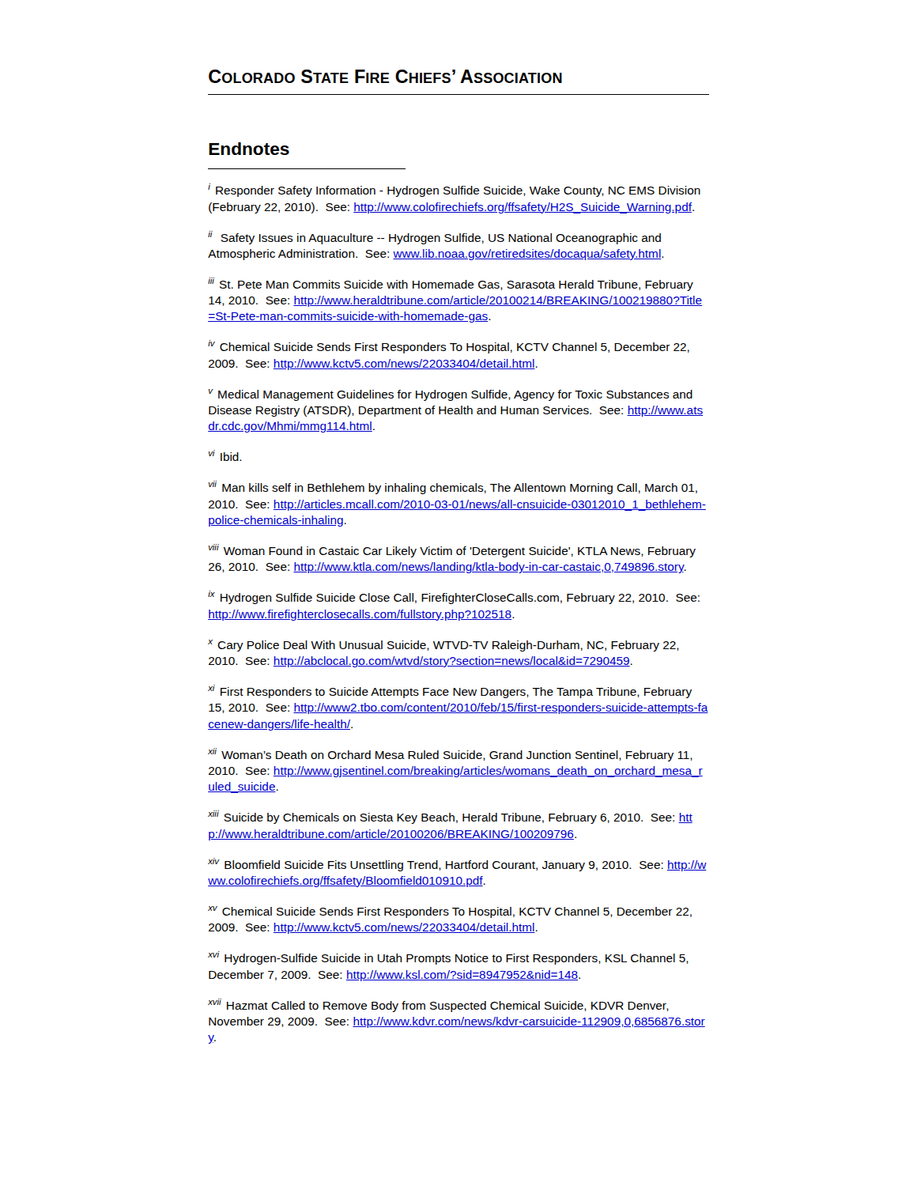COLORADO STATE FIRE CHIEFS’ ASSOCIATION
Endnotes
i Responder Safety Information - Hydrogen Sulfide Suicide, Wake County, NC EMS Division (February 22, 2010). See: http://www.colofirechiefs.org/ffsafety/H2S_Suicide_Warning.pdf.
ii Safety Issues in Aquaculture -- Hydrogen Sulfide, US National Oceanographic and Atmospheric Administration. See: www.lib.noaa.gov/retiredsites/docaqua/safety.html.
iii St. Pete Man Commits Suicide with Homemade Gas, Sarasota Herald Tribune, February 14, 2010. See: http://www.heraldtribune.com/article/20100214/BREAKING/100219880?Title=St-Pete-man-commits-suicide-with-homemade-gas.
iv Chemical Suicide Sends First Responders To Hospital, KCTV Channel 5, December 22, 2009. See: http://www.kctv5.com/news/22033404/detail.html.
v Medical Management Guidelines for Hydrogen Sulfide, Agency for Toxic Substances and Disease Registry (ATSDR), Department of Health and Human Services. See: http://www.atsdr.cdc.gov/Mhmi/mmg114.html.
vi Ibid.
vii Man kills self in Bethlehem by inhaling chemicals, The Allentown Morning Call, March 01, 2010. See: http://articles.mcall.com/2010-03-01/news/all-cnsuicide-03012010_1_bethlehem-police-chemicals-inhaling.
viii Woman Found in Castaic Car Likely Victim of 'Detergent Suicide', KTLA News, February 26, 2010. See: http://www.ktla.com/news/landing/ktla-body-in-car-castaic,0,749896.story.
ix Hydrogen Sulfide Suicide Close Call, FirefighterCloseCalls.com, February 22, 2010. See: http://www.firefighterclosecalls.com/fullstory.php?102518.
x Cary Police Deal With Unusual Suicide, WTVD-TV Raleigh-Durham, NC, February 22, 2010. See: http://abclocal.go.com/wtvd/story?section=news/local&id=7290459.
xi First Responders to Suicide Attempts Face New Dangers, The Tampa Tribune, February 15, 2010. See: http://www2.tbo.com/content/2010/feb/15/first-responders-suicide-attempts-facenew-dangers/life-health/.
xii Woman’s Death on Orchard Mesa Ruled Suicide, Grand Junction Sentinel, February 11, 2010. See: http://www.gjsentinel.com/breaking/articles/womans_death_on_orchard_mesa_ruled_suicide.
xiii Suicide by Chemicals on Siesta Key Beach, Herald Tribune, February 6, 2010. See: http://www.heraldtribune.com/article/20100206/BREAKING/100209796.
xiv Bloomfield Suicide Fits Unsettling Trend, Hartford Courant, January 9, 2010. See: http://www.colofirechiefs.org/ffsafety/Bloomfield010910.pdf.
xv Chemical Suicide Sends First Responders To Hospital, KCTV Channel 5, December 22, 2009. See: http://www.kctv5.com/news/22033404/detail.html.
xvi Hydrogen-Sulfide Suicide in Utah Prompts Notice to First Responders, KSL Channel 5, December 7, 2009. See: http://www.ksl.com/?sid=8947952&nid=148.
xvii Hazmat Called to Remove Body from Suspected Chemical Suicide, KDVR Denver, November 29, 2009. See: http://www.kdvr.com/news/kdvr-carsuicide-112909,0,6856876.story.